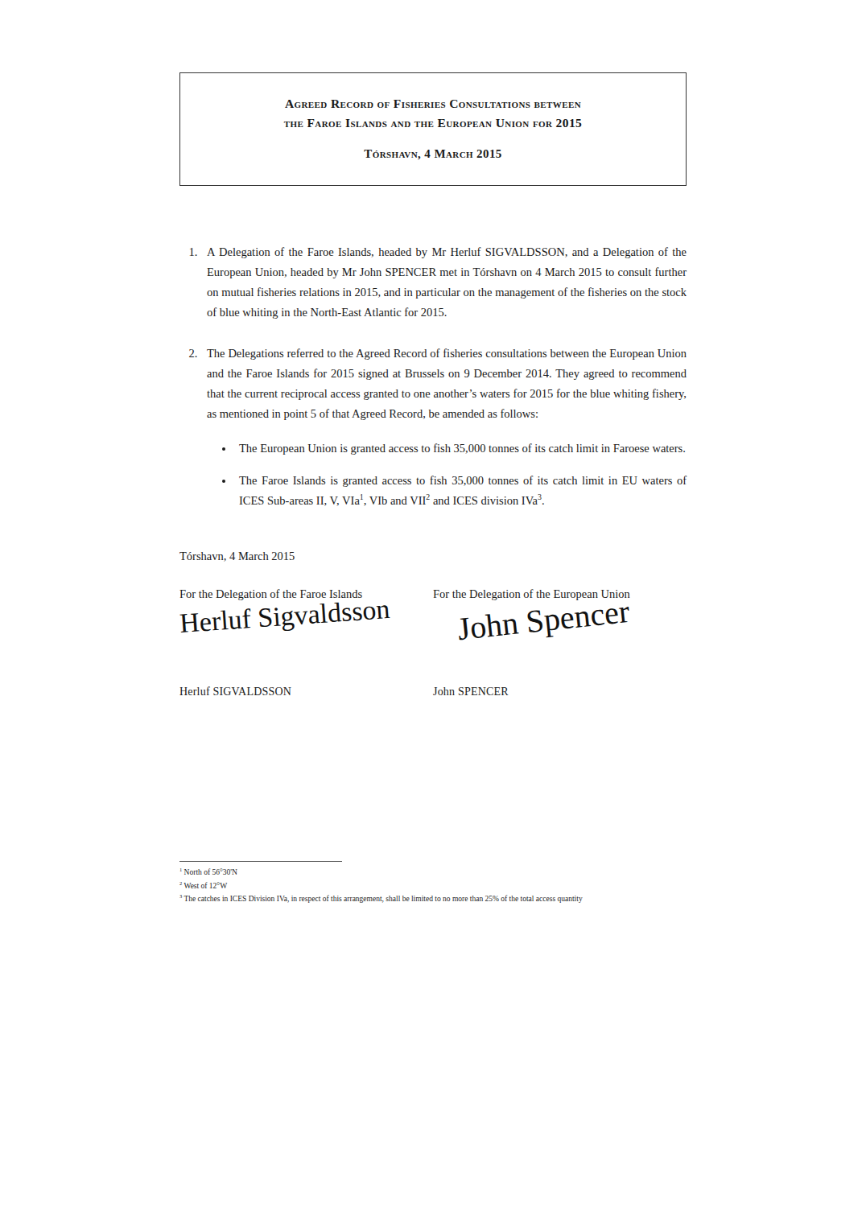Agreed Record of Fisheries Consultations between
the Faroe Islands and the European Union for 2015
Tórshavn, 4 March 2015
A Delegation of the Faroe Islands, headed by Mr Herluf SIGVALDSSON, and a Delegation of the European Union, headed by Mr John SPENCER met in Tórshavn on 4 March 2015 to consult further on mutual fisheries relations in 2015, and in particular on the management of the fisheries on the stock of blue whiting in the North-East Atlantic for 2015.
The Delegations referred to the Agreed Record of fisheries consultations between the European Union and the Faroe Islands for 2015 signed at Brussels on 9 December 2014. They agreed to recommend that the current reciprocal access granted to one another’s waters for 2015 for the blue whiting fishery, as mentioned in point 5 of that Agreed Record, be amended as follows:
The European Union is granted access to fish 35,000 tonnes of its catch limit in Faroese waters.
The Faroe Islands is granted access to fish 35,000 tonnes of its catch limit in EU waters of ICES Sub-areas II, V, VIa1, VIb and VII2 and ICES division IVa3.
Tórshavn, 4 March 2015
| For the Delegation of the Faroe Islands | For the Delegation of the European Union |
| Herluf Sigvaldsson | John Spencer |
| Herluf SIGVALDSSON | John SPENCER |
1 North of 56°30'N
2 West of 12°W
3 The catches in ICES Division IVa, in respect of this arrangement, shall be limited to no more than 25% of the total access quantity